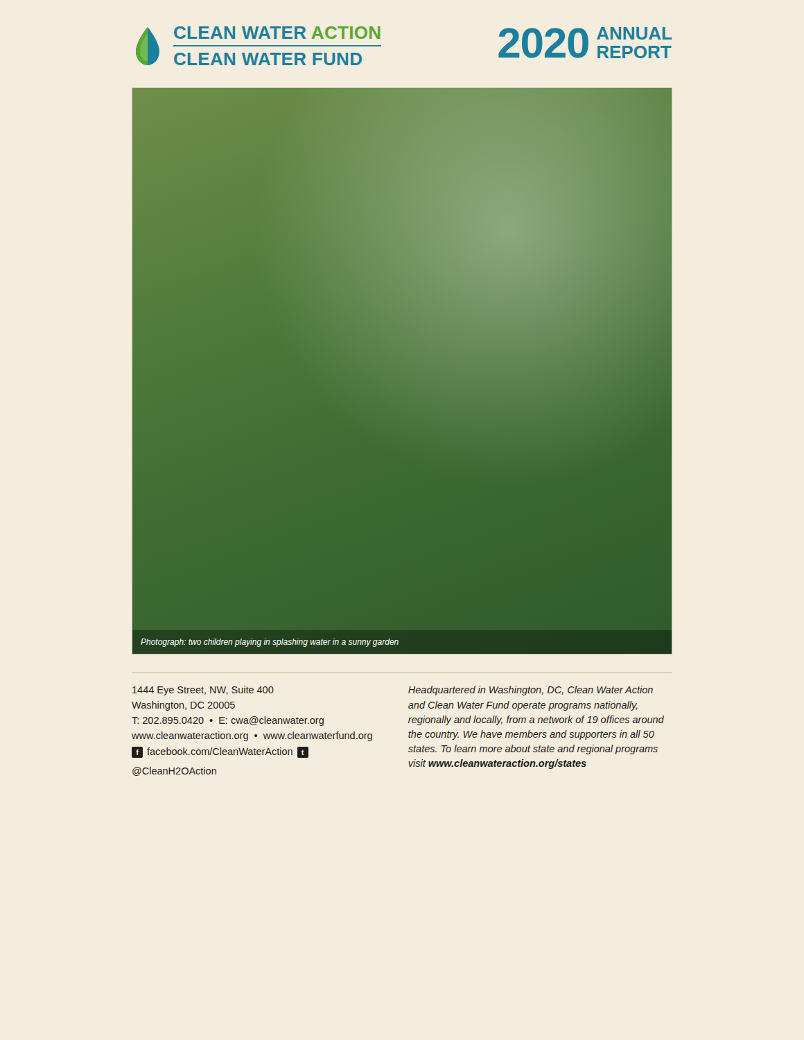CLEAN WATER ACTION
CLEAN WATER FUND
2020
ANNUAL
REPORT
1444 Eye Street, NW, Suite 400
Washington, DC 20005
T: 202.895.0420 • E: cwa@cleanwater.org
www.cleanwateraction.org • www.cleanwaterfund.org
f facebook.com/CleanWaterAction t @CleanH2OAction
Headquartered in Washington, DC, Clean Water Action and Clean Water Fund operate programs nationally, regionally and locally, from a network of 19 offices around the country. We have members and supporters in all 50 states. To learn more about state and regional programs visit www.cleanwateraction.org/states